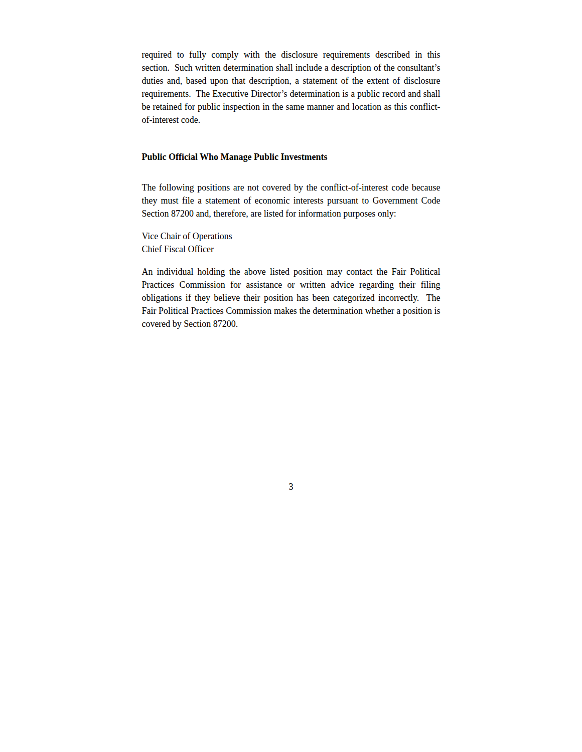required to fully comply with the disclosure requirements described in this section. Such written determination shall include a description of the consultant’s duties and, based upon that description, a statement of the extent of disclosure requirements. The Executive Director’s determination is a public record and shall be retained for public inspection in the same manner and location as this conflict-of-interest code.
Public Official Who Manage Public Investments
The following positions are not covered by the conflict-of-interest code because they must file a statement of economic interests pursuant to Government Code Section 87200 and, therefore, are listed for information purposes only:
Vice Chair of Operations
Chief Fiscal Officer
An individual holding the above listed position may contact the Fair Political Practices Commission for assistance or written advice regarding their filing obligations if they believe their position has been categorized incorrectly. The Fair Political Practices Commission makes the determination whether a position is covered by Section 87200.
3